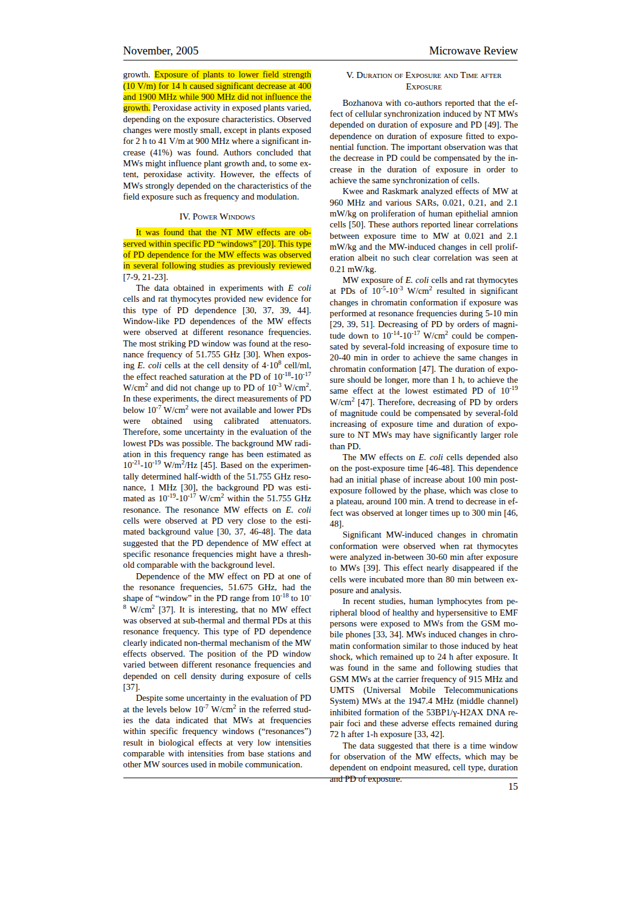November, 2005
Microwave Review
growth. Exposure of plants to lower field strength (10 V/m) for 14 h caused significant decrease at 400 and 1900 MHz while 900 MHz did not influence the growth. Peroxidase activity in exposed plants varied, depending on the exposure characteristics. Observed changes were mostly small, except in plants exposed for 2 h to 41 V/m at 900 MHz where a significant increase (41%) was found. Authors concluded that MWs might influence plant growth and, to some extent, peroxidase activity. However, the effects of MWs strongly depended on the characteristics of the field exposure such as frequency and modulation.
IV. Power Windows
It was found that the NT MW effects are observed within specific PD “windows” [20]. This type of PD dependence for the MW effects was observed in several following studies as previously reviewed [7-9, 21-23].
The data obtained in experiments with E coli cells and rat thymocytes provided new evidence for this type of PD dependence [30, 37, 39, 44]. Window-like PD dependences of the MW effects were observed at different resonance frequencies. The most striking PD window was found at the resonance frequency of 51.755 GHz [30]. When exposing E. coli cells at the cell density of 4·108 cell/ml, the effect reached saturation at the PD of 10-18-10-17 W/cm2 and did not change up to PD of 10-3 W/cm2. In these experiments, the direct measurements of PD below 10-7 W/cm2 were not available and lower PDs were obtained using calibrated attenuators. Therefore, some uncertainty in the evaluation of the lowest PDs was possible. The background MW radiation in this frequency range has been estimated as 10-21-10-19 W/m2/Hz [45]. Based on the experimentally determined half-width of the 51.755 GHz resonance, 1 MHz [30], the background PD was estimated as 10-19-10-17 W/cm2 within the 51.755 GHz resonance. The resonance MW effects on E. coli cells were observed at PD very close to the estimated background value [30, 37, 46-48]. The data suggested that the PD dependence of MW effect at specific resonance frequencies might have a threshold comparable with the background level.
Dependence of the MW effect on PD at one of the resonance frequencies, 51.675 GHz, had the shape of “window” in the PD range from 10-18 to 10-8 W/cm2 [37]. It is interesting, that no MW effect was observed at sub-thermal and thermal PDs at this resonance frequency. This type of PD dependence clearly indicated non-thermal mechanism of the MW effects observed. The position of the PD window varied between different resonance frequencies and depended on cell density during exposure of cells [37].
Despite some uncertainty in the evaluation of PD at the levels below 10-7 W/cm2 in the referred studies the data indicated that MWs at frequencies within specific frequency windows (“resonances”) result in biological effects at very low intensities comparable with intensities from base stations and other MW sources used in mobile communication.
V. Duration of Exposure and Time after Exposure
Bozhanova with co-authors reported that the effect of cellular synchronization induced by NT MWs depended on duration of exposure and PD [49]. The dependence on duration of exposure fitted to exponential function. The important observation was that the decrease in PD could be compensated by the increase in the duration of exposure in order to achieve the same synchronization of cells.
Kwee and Raskmark analyzed effects of MW at 960 MHz and various SARs, 0.021, 0.21, and 2.1 mW/kg on proliferation of human epithelial amnion cells [50]. These authors reported linear correlations between exposure time to MW at 0.021 and 2.1 mW/kg and the MW-induced changes in cell proliferation albeit no such clear correlation was seen at 0.21 mW/kg.
MW exposure of E. coli cells and rat thymocytes at PDs of 10-5-10-3 W/cm2 resulted in significant changes in chromatin conformation if exposure was performed at resonance frequencies during 5-10 min [29, 39, 51]. Decreasing of PD by orders of magnitude down to 10-14-10-17 W/cm2 could be compensated by several-fold increasing of exposure time to 20-40 min in order to achieve the same changes in chromatin conformation [47]. The duration of exposure should be longer, more than 1 h, to achieve the same effect at the lowest estimated PD of 10-19 W/cm2 [47]. Therefore, decreasing of PD by orders of magnitude could be compensated by several-fold increasing of exposure time and duration of exposure to NT MWs may have significantly larger role than PD.
The MW effects on E. coli cells depended also on the post-exposure time [46-48]. This dependence had an initial phase of increase about 100 min post-exposure followed by the phase, which was close to a plateau, around 100 min. A trend to decrease in effect was observed at longer times up to 300 min [46, 48].
Significant MW-induced changes in chromatin conformation were observed when rat thymocytes were analyzed in-between 30-60 min after exposure to MWs [39]. This effect nearly disappeared if the cells were incubated more than 80 min between exposure and analysis.
In recent studies, human lymphocytes from peripheral blood of healthy and hypersensitive to EMF persons were exposed to MWs from the GSM mobile phones [33, 34]. MWs induced changes in chromatin conformation similar to those induced by heat shock, which remained up to 24 h after exposure. It was found in the same and following studies that GSM MWs at the carrier frequency of 915 MHz and UMTS (Universal Mobile Telecommunications System) MWs at the 1947.4 MHz (middle channel) inhibited formation of the 53BP1/γ-H2AX DNA repair foci and these adverse effects remained during 72 h after 1-h exposure [33, 42].
The data suggested that there is a time window for observation of the MW effects, which may be dependent on endpoint measured, cell type, duration and PD of exposure.
15